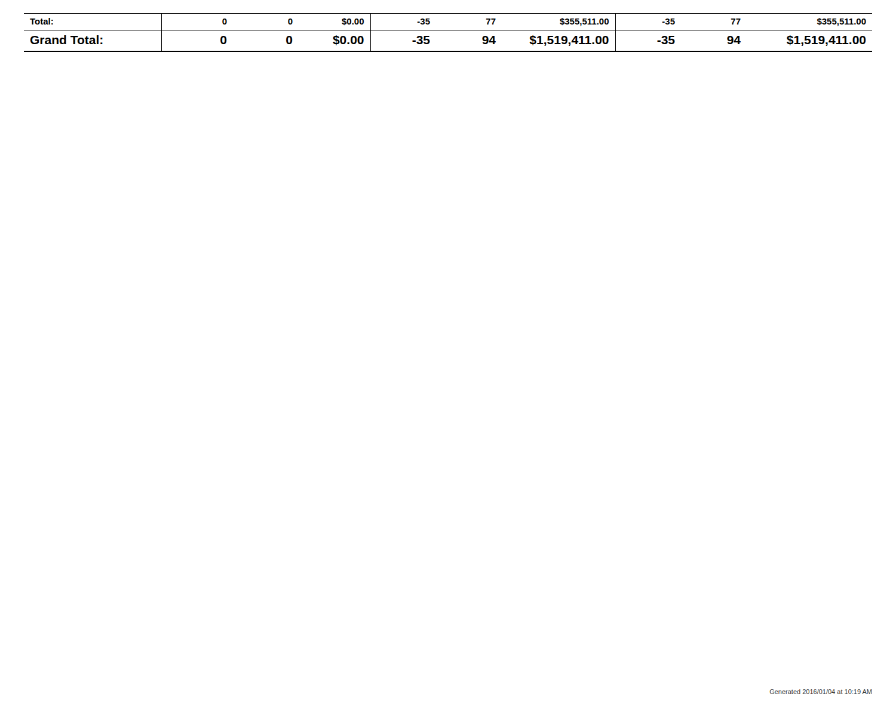| Total: | 0 | 0 | $0.00 | -35 | 77 | $355,511.00 | -35 | 77 | $355,511.00 |
| Grand Total: | 0 | 0 | $0.00 | -35 | 94 | $1,519,411.00 | -35 | 94 | $1,519,411.00 |
Generated 2016/01/04 at 10:19 AM